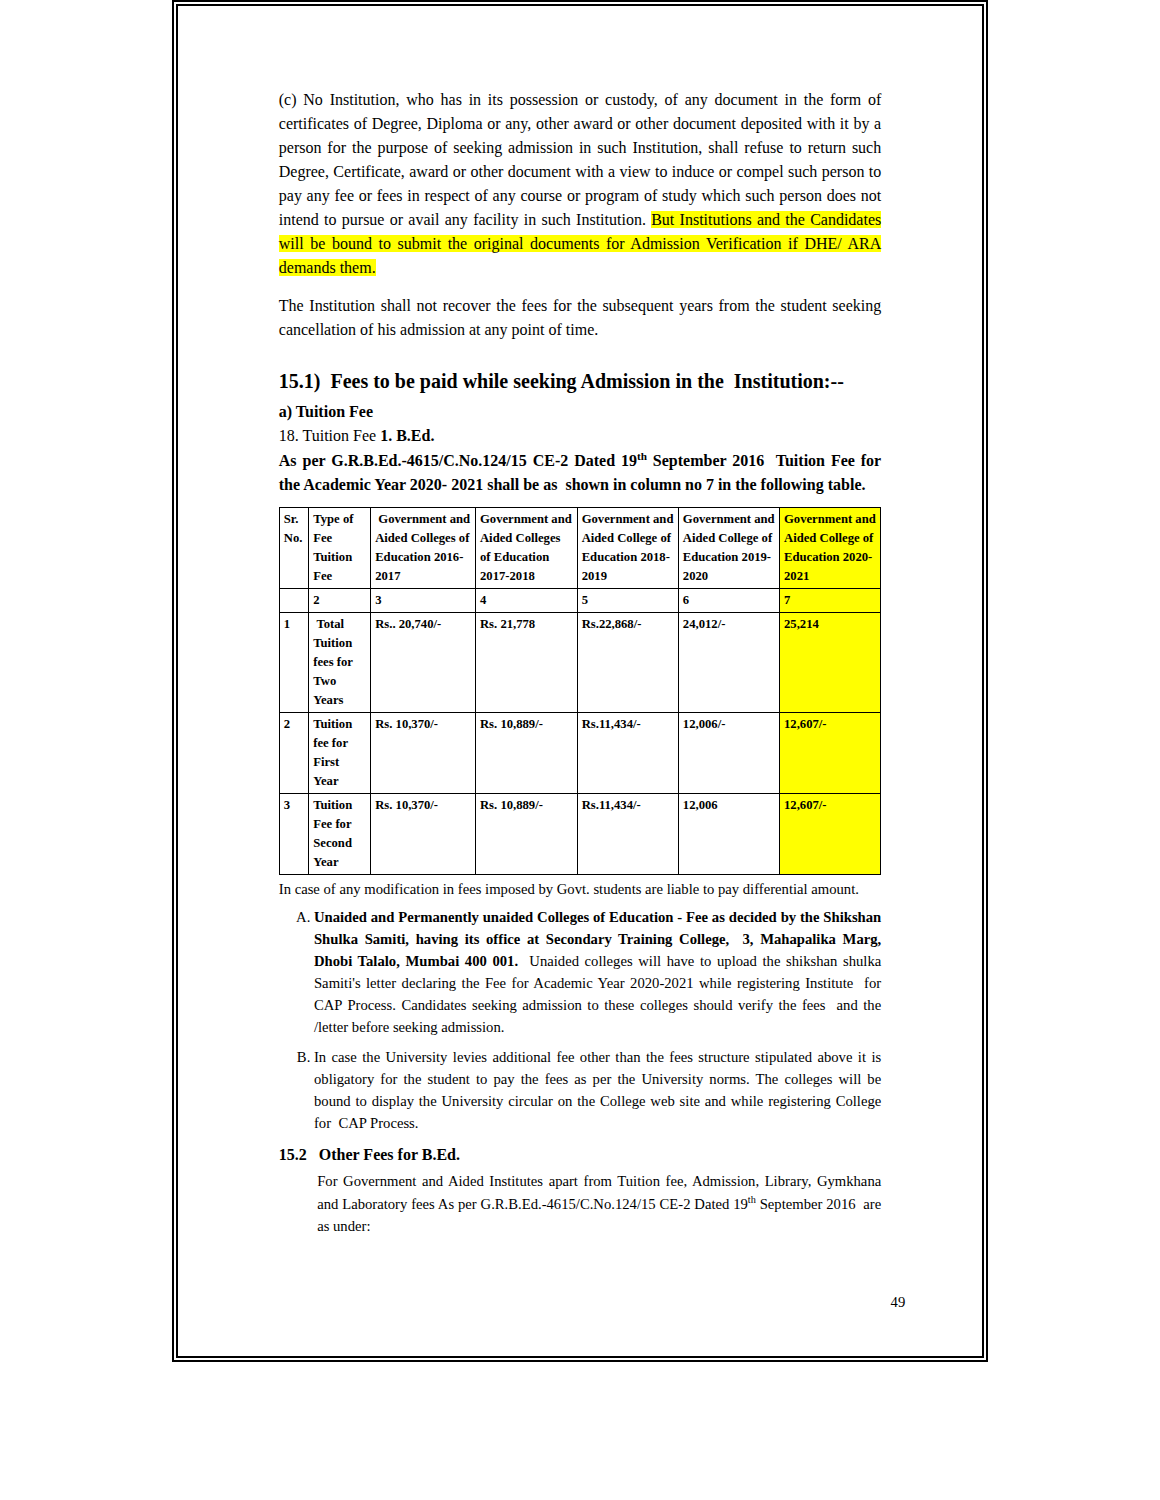(c) No Institution, who has in its possession or custody, of any document in the form of certificates of Degree, Diploma or any, other award or other document deposited with it by a person for the purpose of seeking admission in such Institution, shall refuse to return such Degree, Certificate, award or other document with a view to induce or compel such person to pay any fee or fees in respect of any course or program of study which such person does not intend to pursue or avail any facility in such Institution. But Institutions and the Candidates will be bound to submit the original documents for Admission Verification if DHE/ ARA demands them.
The Institution shall not recover the fees for the subsequent years from the student seeking cancellation of his admission at any point of time.
15.1) Fees to be paid while seeking Admission in the Institution:--
a) Tuition Fee
18. Tuition Fee 1. B.Ed.
As per G.R.B.Ed.-4615/C.No.124/15 CE-2 Dated 19th September 2016 Tuition Fee for the Academic Year 2020- 2021 shall be as shown in column no 7 in the following table.
| Sr. No. | Type of Fee Tuition Fee | Government and Aided Colleges of Education 2016-2017 | Government and Aided Colleges of Education 2017-2018 | Government and Aided College of Education 2018-2019 | Government and Aided College of Education 2019-2020 | Government and Aided College of Education 2020-2021 |
| --- | --- | --- | --- | --- | --- | --- |
| | 2 | 3 | 4 | 5 | 6 | 7 |
| 1 | Total Tuition fees for Two Years | Rs.. 20,740/- | Rs. 21,778 | Rs.22,868/- | 24,012/- | 25,214 |
| 2 | Tuition fee for First Year | Rs. 10,370/- | Rs. 10,889/- | Rs.11,434/- | 12,006/- | 12,607/- |
| 3 | Tuition Fee for Second Year | Rs. 10,370/- | Rs. 10,889/- | Rs.11,434/- | 12,006 | 12,607/- |
In case of any modification in fees imposed by Govt. students are liable to pay differential amount.
Unaided and Permanently unaided Colleges of Education - Fee as decided by the Shikshan Shulka Samiti, having its office at Secondary Training College, 3, Mahapalika Marg, Dhobi Talalo, Mumbai 400 001. Unaided colleges will have to upload the shikshan shulka Samiti's letter declaring the Fee for Academic Year 2020-2021 while registering Institute for CAP Process. Candidates seeking admission to these colleges should verify the fees and the /letter before seeking admission.
In case the University levies additional fee other than the fees structure stipulated above it is obligatory for the student to pay the fees as per the University norms. The colleges will be bound to display the University circular on the College web site and while registering College for CAP Process.
15.2 Other Fees for B.Ed.
For Government and Aided Institutes apart from Tuition fee, Admission, Library, Gymkhana and Laboratory fees As per G.R.B.Ed.-4615/C.No.124/15 CE-2 Dated 19th September 2016 are as under:
49